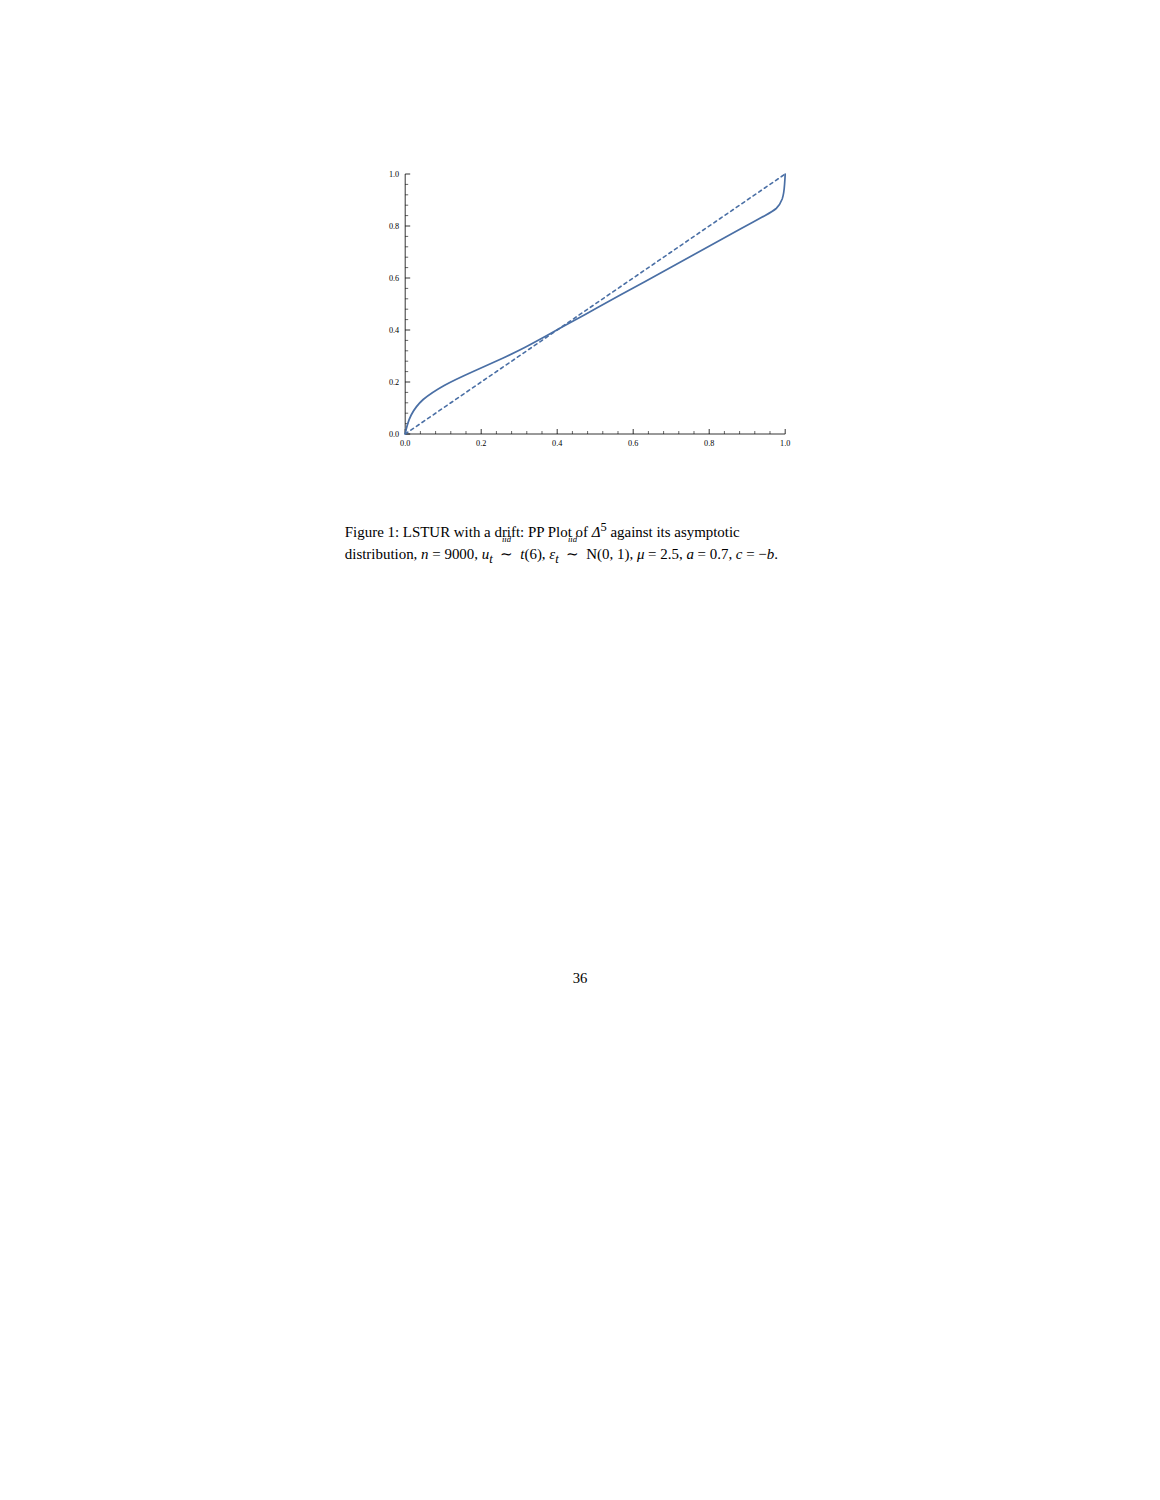0.0 0.2 0.4 0.6 0.8 1.0 0.0 0.2 0.4 0.6 0.8 1.0
Figure 1: LSTUR with a drift: PP Plot of Δ5 against its asymptotic distribution, n = 9000, ut iid∼ t(6), εt iid∼ N(0, 1), μ = 2.5, a = 0.7, c = −b.
36